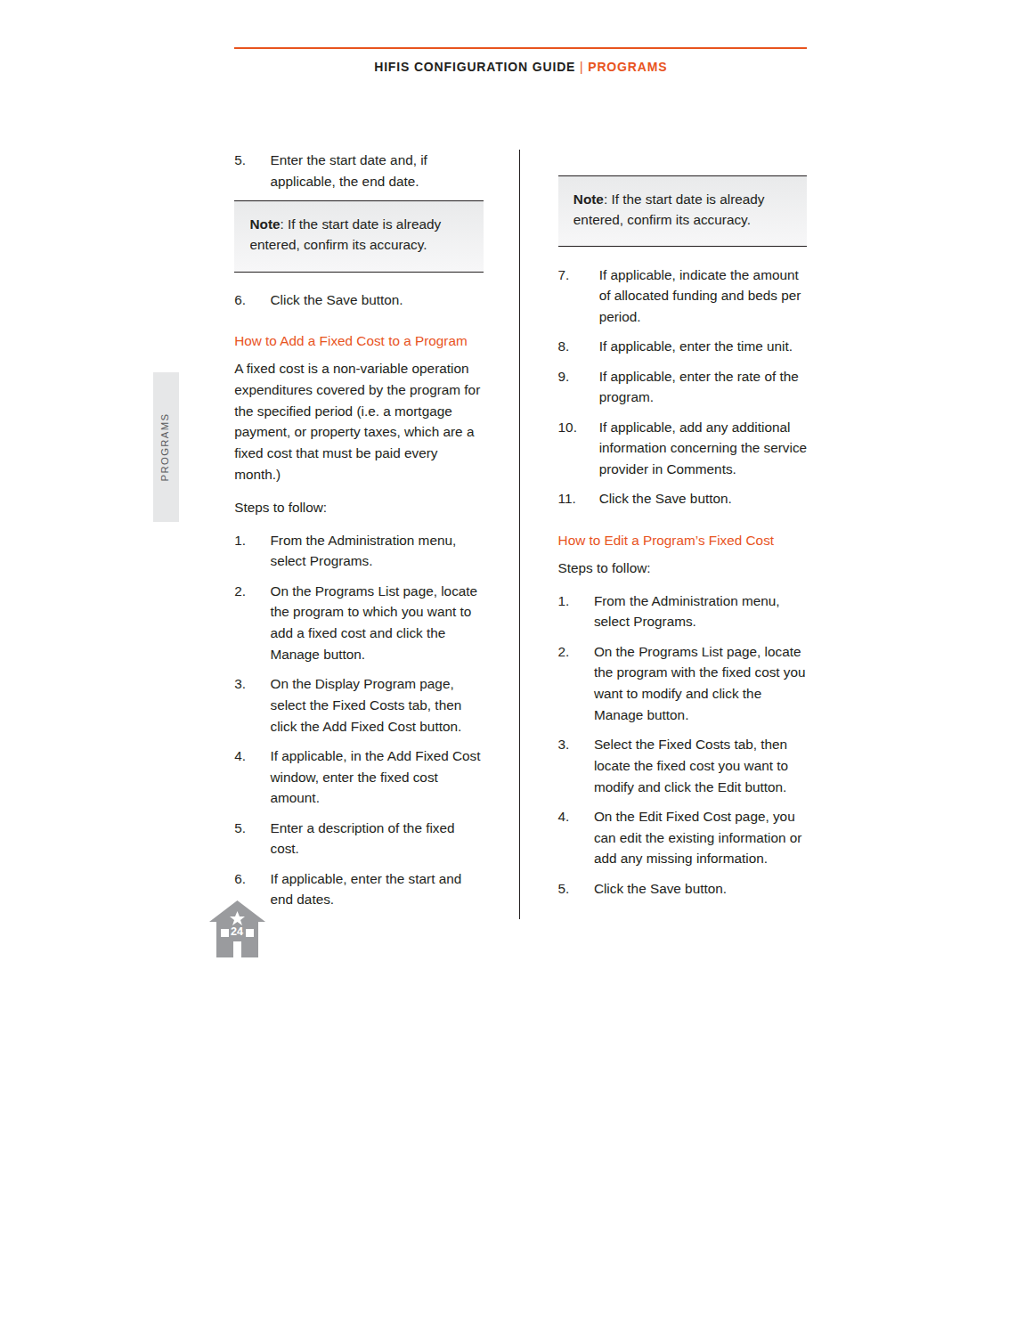HIFIS CONFIGURATION GUIDE | PROGRAMS
PROGRAMS
Enter the start date and, if applicable, the end date.
Note: If the start date is already entered, confirm its accuracy.
Click the Save button.
How to Add a Fixed Cost to a Program
A fixed cost is a non-variable operation expenditures covered by the program for the specified period (i.e. a mortgage payment, or property taxes, which are a fixed cost that must be paid every month.)
Steps to follow:
From the Administration menu, select Programs.
On the Programs List page, locate the program to which you want to add a fixed cost and click the Manage button.
On the Display Program page, select the Fixed Costs tab, then click the Add Fixed Cost button.
If applicable, in the Add Fixed Cost window, enter the fixed cost amount.
Enter a description of the fixed cost.
If applicable, enter the start and end dates.
Note: If the start date is already entered, confirm its accuracy.
If applicable, indicate the amount of allocated funding and beds per period.
If applicable, enter the time unit.
If applicable, enter the rate of the program.
If applicable, add any additional information concerning the service provider in Comments.
Click the Save button.
How to Edit a Program’s Fixed Cost
Steps to follow:
From the Administration menu, select Programs.
On the Programs List page, locate the program with the fixed cost you want to modify and click the Manage button.
Select the Fixed Costs tab, then locate the fixed cost you want to modify and click the Edit button.
On the Edit Fixed Cost page, you can edit the existing information or add any missing information.
Click the Save button.
24